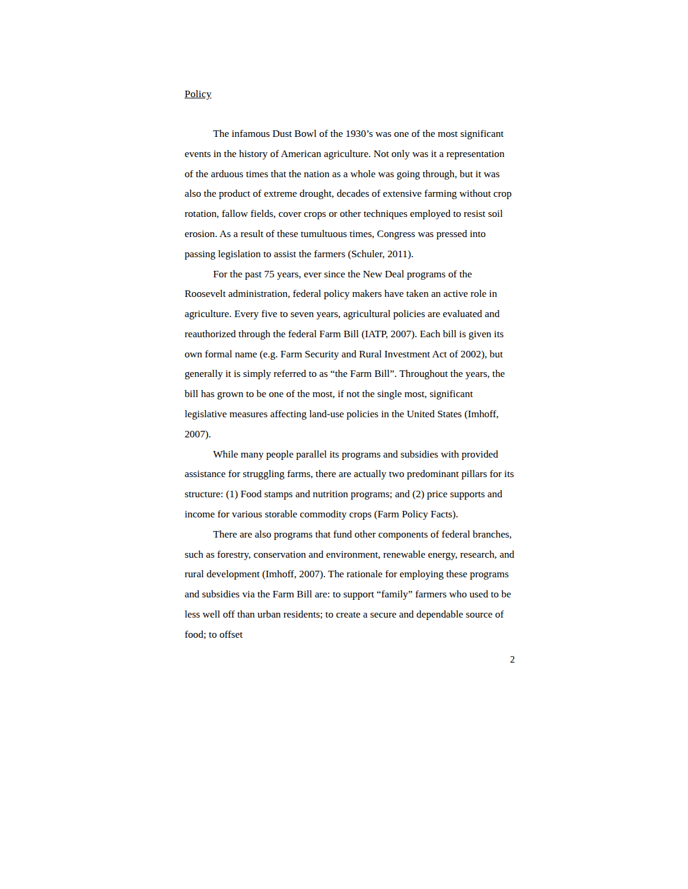Policy
The infamous Dust Bowl of the 1930’s was one of the most significant events in the history of American agriculture. Not only was it a representation of the arduous times that the nation as a whole was going through, but it was also the product of extreme drought, decades of extensive farming without crop rotation, fallow fields, cover crops or other techniques employed to resist soil erosion. As a result of these tumultuous times, Congress was pressed into passing legislation to assist the farmers (Schuler, 2011).
For the past 75 years, ever since the New Deal programs of the Roosevelt administration, federal policy makers have taken an active role in agriculture. Every five to seven years, agricultural policies are evaluated and reauthorized through the federal Farm Bill (IATP, 2007). Each bill is given its own formal name (e.g. Farm Security and Rural Investment Act of 2002), but generally it is simply referred to as “the Farm Bill”. Throughout the years, the bill has grown to be one of the most, if not the single most, significant legislative measures affecting land-use policies in the United States (Imhoff, 2007).
While many people parallel its programs and subsidies with provided assistance for struggling farms, there are actually two predominant pillars for its structure: (1) Food stamps and nutrition programs; and (2) price supports and income for various storable commodity crops (Farm Policy Facts).
There are also programs that fund other components of federal branches, such as forestry, conservation and environment, renewable energy, research, and rural development (Imhoff, 2007). The rationale for employing these programs and subsidies via the Farm Bill are: to support “family” farmers who used to be less well off than urban residents; to create a secure and dependable source of food; to offset
2